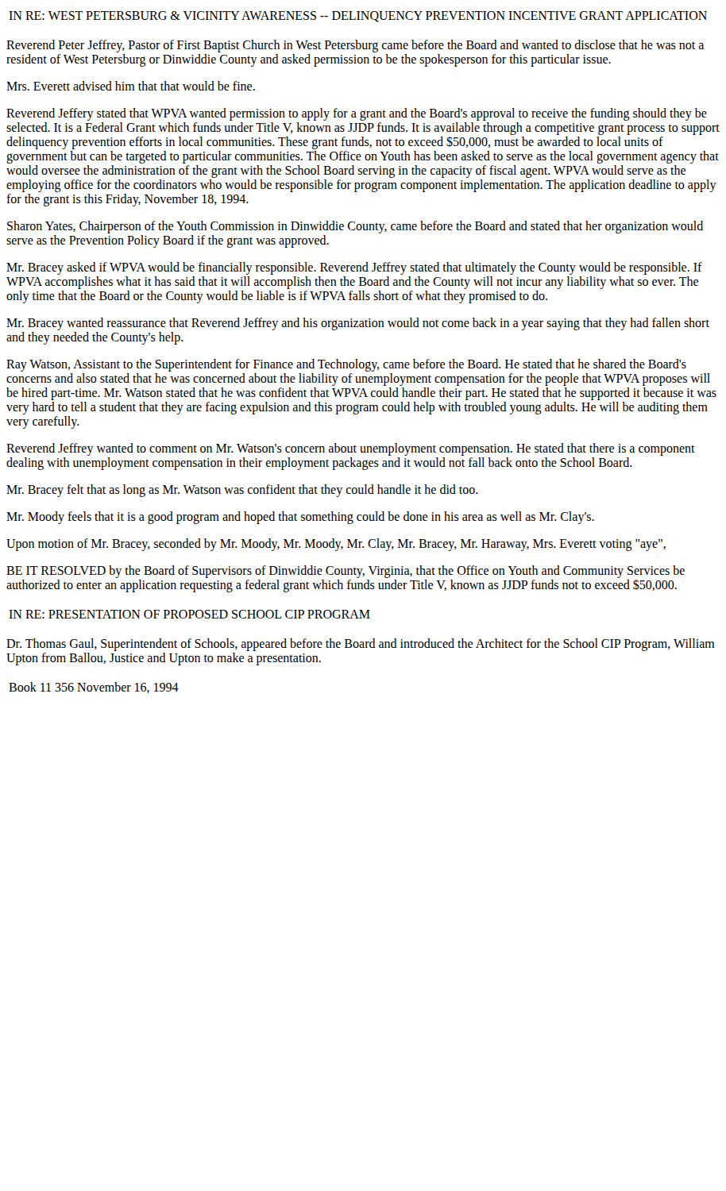| IN RE: | WEST PETERSBURG & VICINITY AWARENESS -- DELINQUENCY PREVENTION INCENTIVE GRANT APPLICATION |
Reverend Peter Jeffrey, Pastor of First Baptist Church in West Petersburg came before the Board and wanted to disclose that he was not a resident of West Petersburg or Dinwiddie County and asked permission to be the spokesperson for this particular issue.
Mrs. Everett advised him that that would be fine.
Reverend Jeffery stated that WPVA wanted permission to apply for a grant and the Board's approval to receive the funding should they be selected. It is a Federal Grant which funds under Title V, known as JJDP funds. It is available through a competitive grant process to support delinquency prevention efforts in local communities. These grant funds, not to exceed $50,000, must be awarded to local units of government but can be targeted to particular communities. The Office on Youth has been asked to serve as the local government agency that would oversee the administration of the grant with the School Board serving in the capacity of fiscal agent. WPVA would serve as the employing office for the coordinators who would be responsible for program component implementation. The application deadline to apply for the grant is this Friday, November 18, 1994.
Sharon Yates, Chairperson of the Youth Commission in Dinwiddie County, came before the Board and stated that her organization would serve as the Prevention Policy Board if the grant was approved.
Mr. Bracey asked if WPVA would be financially responsible. Reverend Jeffrey stated that ultimately the County would be responsible. If WPVA accomplishes what it has said that it will accomplish then the Board and the County will not incur any liability what so ever. The only time that the Board or the County would be liable is if WPVA falls short of what they promised to do.
Mr. Bracey wanted reassurance that Reverend Jeffrey and his organization would not come back in a year saying that they had fallen short and they needed the County's help.
Ray Watson, Assistant to the Superintendent for Finance and Technology, came before the Board. He stated that he shared the Board's concerns and also stated that he was concerned about the liability of unemployment compensation for the people that WPVA proposes will be hired part-time. Mr. Watson stated that he was confident that WPVA could handle their part. He stated that he supported it because it was very hard to tell a student that they are facing expulsion and this program could help with troubled young adults. He will be auditing them very carefully.
Reverend Jeffrey wanted to comment on Mr. Watson's concern about unemployment compensation. He stated that there is a component dealing with unemployment compensation in their employment packages and it would not fall back onto the School Board.
Mr. Bracey felt that as long as Mr. Watson was confident that they could handle it he did too.
Mr. Moody feels that it is a good program and hoped that something could be done in his area as well as Mr. Clay's.
Upon motion of Mr. Bracey, seconded by Mr. Moody, Mr. Moody, Mr. Clay, Mr. Bracey, Mr. Haraway, Mrs. Everett voting "aye",
BE IT RESOLVED by the Board of Supervisors of Dinwiddie County, Virginia, that the Office on Youth and Community Services be authorized to enter an application requesting a federal grant which funds under Title V, known as JJDP funds not to exceed $50,000.
| IN RE: | PRESENTATION OF PROPOSED SCHOOL CIP PROGRAM |
Dr. Thomas Gaul, Superintendent of Schools, appeared before the Board and introduced the Architect for the School CIP Program, William Upton from Ballou, Justice and Upton to make a presentation.
| Book 11 | 356 | November 16, 1994 |